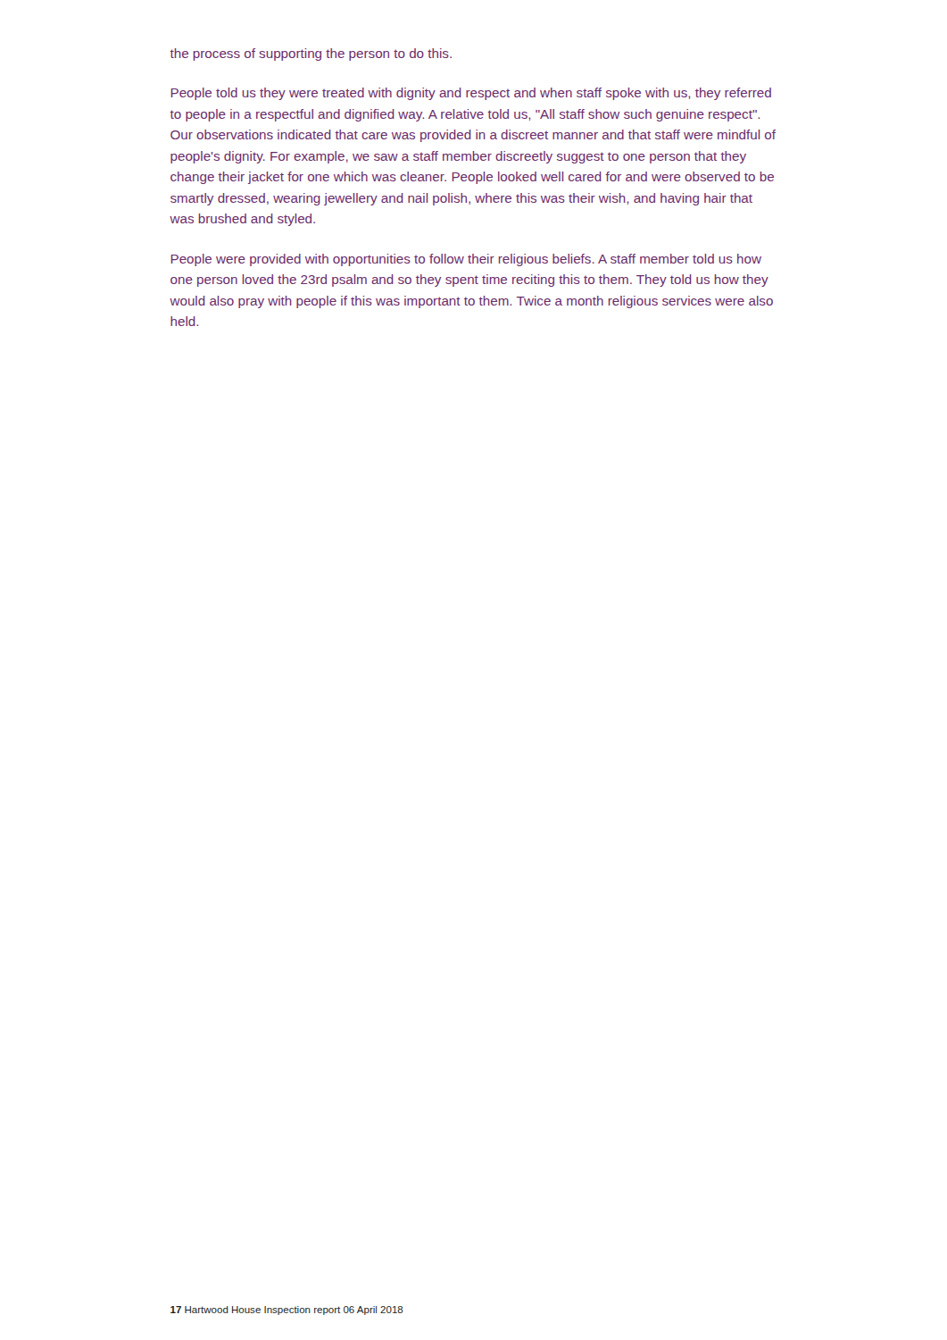the process of supporting the person to do this.
People told us they were treated with dignity and respect and when staff spoke with us, they referred to people in a respectful and dignified way. A relative told us, "All staff show such genuine respect". Our observations indicated that care was provided in a discreet manner and that staff were mindful of people's dignity. For example, we saw a staff member discreetly suggest to one person that they change their jacket for one which was cleaner. People looked well cared for and were observed to be smartly dressed, wearing jewellery and nail polish, where this was their wish, and having hair that was brushed and styled.
People were provided with opportunities to follow their religious beliefs. A staff member told us how one person loved the 23rd psalm and so they spent time reciting this to them. They told us how they would also pray with people if this was important to them. Twice a month religious services were also held.
17 Hartwood House Inspection report 06 April 2018